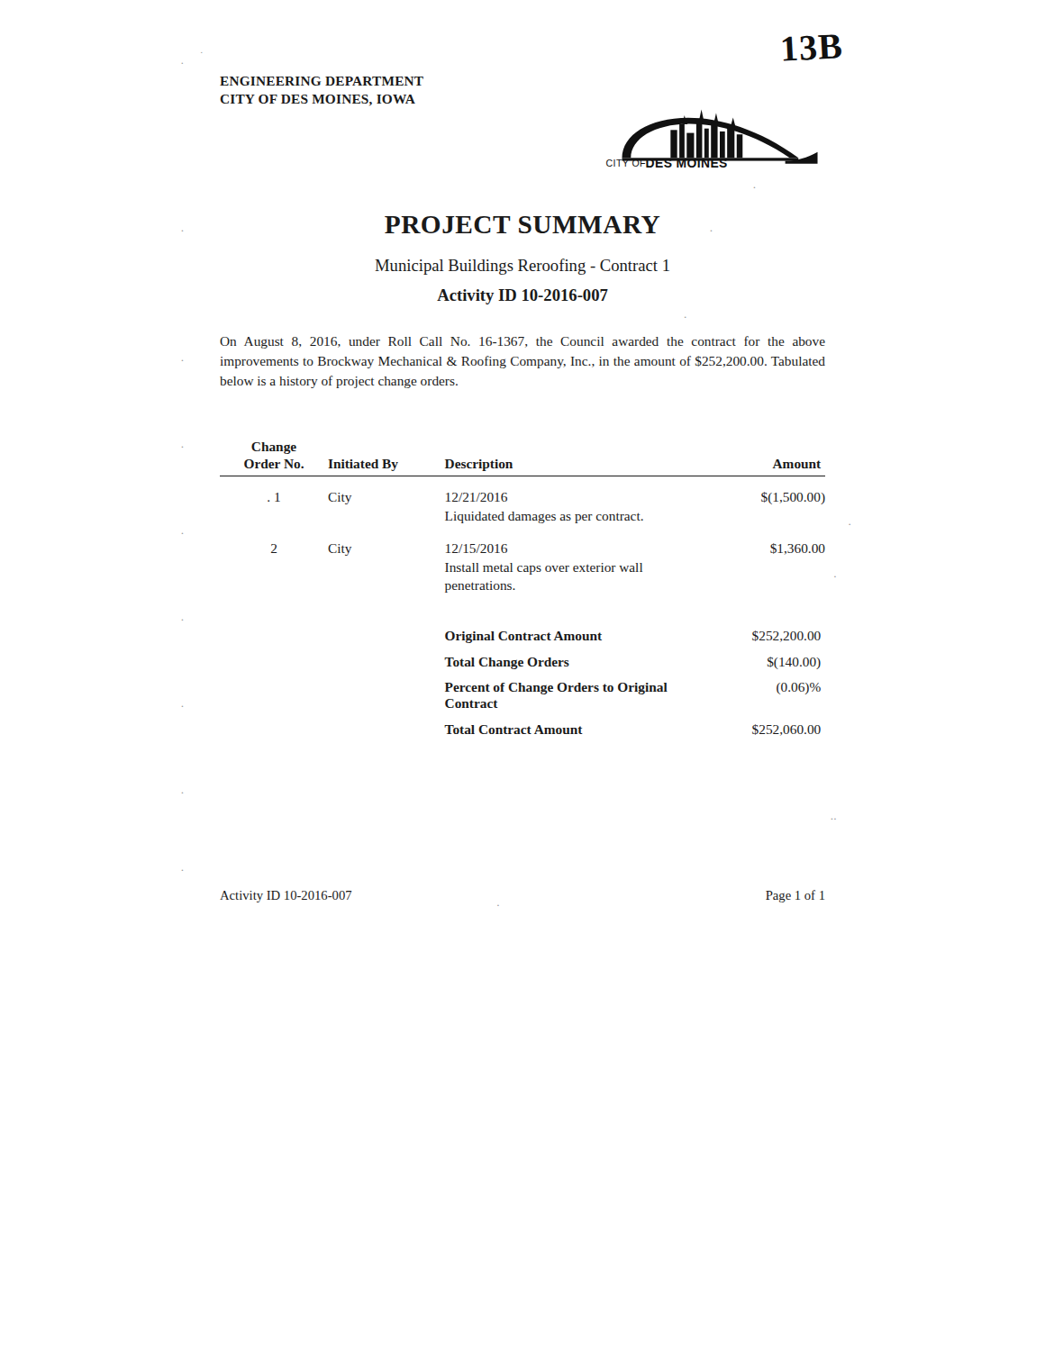. · . . . . . . . . . . . .. . . .
13B
ENGINEERING DEPARTMENT
CITY OF DES MOINES, IOWA
CITY OF DES MOINES
PROJECT SUMMARY
Municipal Buildings Reroofing - Contract 1
Activity ID 10-2016-007
On August 8, 2016, under Roll Call No. 16-1367, the Council awarded the contract for the above improvements to Brockway Mechanical & Roofing Company, Inc., in the amount of $252,200.00. Tabulated below is a history of project change orders.
| Change Order No. | Initiated By | Description | Amount |
| --- | --- | --- | --- |
| . 1 | City | 12/21/2016 Liquidated damages as per contract. | $(1,500.00) |
| 2 | City | 12/15/2016 Install metal caps over exterior wall penetrations. | $1,360.00 |
| | Original Contract Amount | $252,200.00 |
| | Total Change Orders | $(140.00) |
| | Percent of Change Orders to Original Contract | (0.06)% |
| | Total Contract Amount | $252,060.00 |
Activity ID 10-2016-007
Page 1 of 1